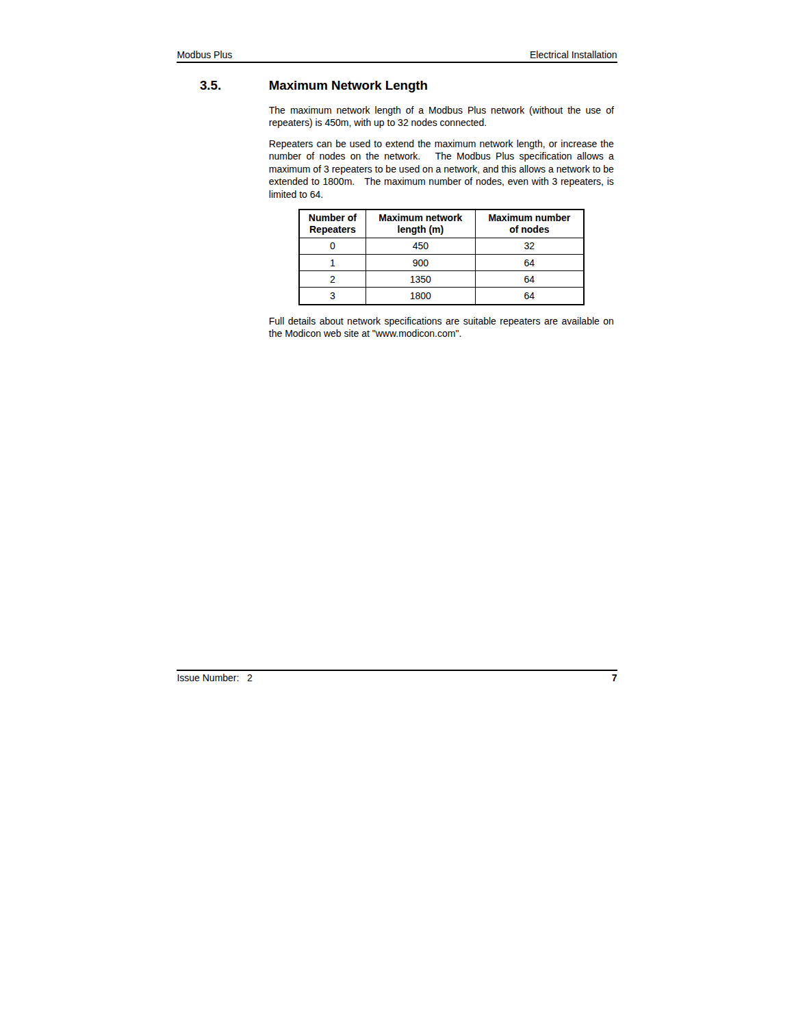Modbus Plus Electrical Installation
3.5. Maximum Network Length
The maximum network length of a Modbus Plus network (without the use of repeaters) is 450m, with up to 32 nodes connected.
Repeaters can be used to extend the maximum network length, or increase the number of nodes on the network. The Modbus Plus specification allows a maximum of 3 repeaters to be used on a network, and this allows a network to be extended to 1800m. The maximum number of nodes, even with 3 repeaters, is limited to 64.
| Number of Repeaters | Maximum network length (m) | Maximum number of nodes |
| --- | --- | --- |
| 0 | 450 | 32 |
| 1 | 900 | 64 |
| 2 | 1350 | 64 |
| 3 | 1800 | 64 |
Full details about network specifications are suitable repeaters are available on the Modicon web site at "www.modicon.com".
Issue Number: 2 7